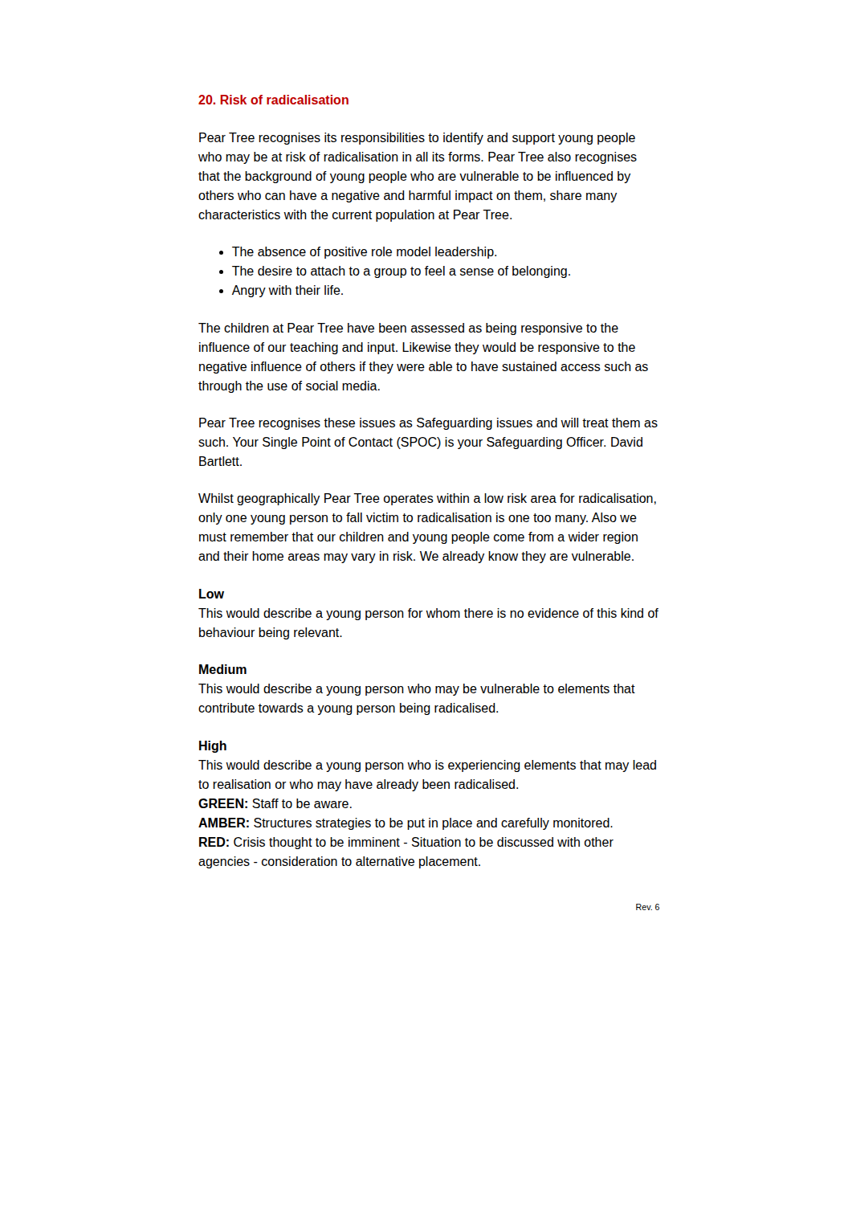20. Risk of radicalisation
Pear Tree recognises its responsibilities to identify and support young people who may be at risk of radicalisation in all its forms. Pear Tree also recognises that the background of young people who are vulnerable to be influenced by others who can have a negative and harmful impact on them, share many characteristics with the current population at Pear Tree.
The absence of positive role model leadership.
The desire to attach to a group to feel a sense of belonging.
Angry with their life.
The children at Pear Tree have been assessed as being responsive to the influence of our teaching and input. Likewise they would be responsive to the negative influence of others if they were able to have sustained access such as through the use of social media.
Pear Tree recognises these issues as Safeguarding issues and will treat them as such. Your Single Point of Contact (SPOC) is your Safeguarding Officer. David Bartlett.
Whilst geographically Pear Tree operates within a low risk area for radicalisation, only one young person to fall victim to radicalisation is one too many. Also we must remember that our children and young people come from a wider region and their home areas may vary in risk. We already know they are vulnerable.
Low
This would describe a young person for whom there is no evidence of this kind of behaviour being relevant.
Medium
This would describe a young person who may be vulnerable to elements that contribute towards a young person being radicalised.
High
This would describe a young person who is experiencing elements that may lead to realisation or who may have already been radicalised.
GREEN: Staff to be aware.
AMBER: Structures strategies to be put in place and carefully monitored.
RED: Crisis thought to be imminent - Situation to be discussed with other agencies - consideration to alternative placement.
Rev. 6